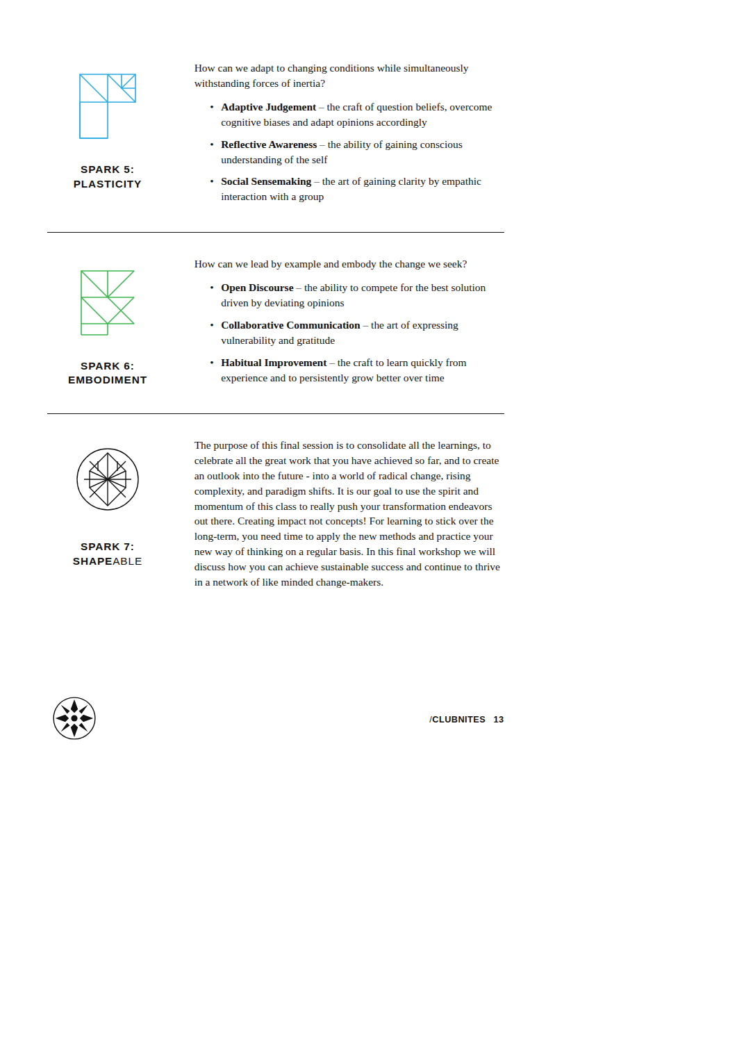SPARK 5:
PLASTICITY
How can we adapt to changing conditions while simultaneously withstanding forces of inertia?
Adaptive Judgement – the craft of question beliefs, overcome cognitive biases and adapt opinions accordingly
Reflective Awareness – the ability of gaining conscious understanding of the self
Social Sensemaking – the art of gaining clarity by empathic interaction with a group
SPARK 6:
EMBODIMENT
How can we lead by example and embody the change we seek?
Open Discourse – the ability to compete for the best solution driven by deviating opinions
Collaborative Communication – the art of expressing vulnerability and gratitude
Habitual Improvement – the craft to learn quickly from experience and to persistently grow better over time
SPARK 7:
SHAPE ABLE
The purpose of this final session is to consolidate all the learnings, to celebrate all the great work that you have achieved so far, and to create an outlook into the future - into a world of radical change, rising complexity, and paradigm shifts. It is our goal to use the spirit and momentum of this class to really push your transformation endeavors out there. Creating impact not concepts! For learning to stick over the long-term, you need time to apply the new methods and practice your new way of thinking on a regular basis. In this final workshop we will discuss how you can achieve sustainable success and continue to thrive in a network of like minded change-makers.
/CLUBNITES13